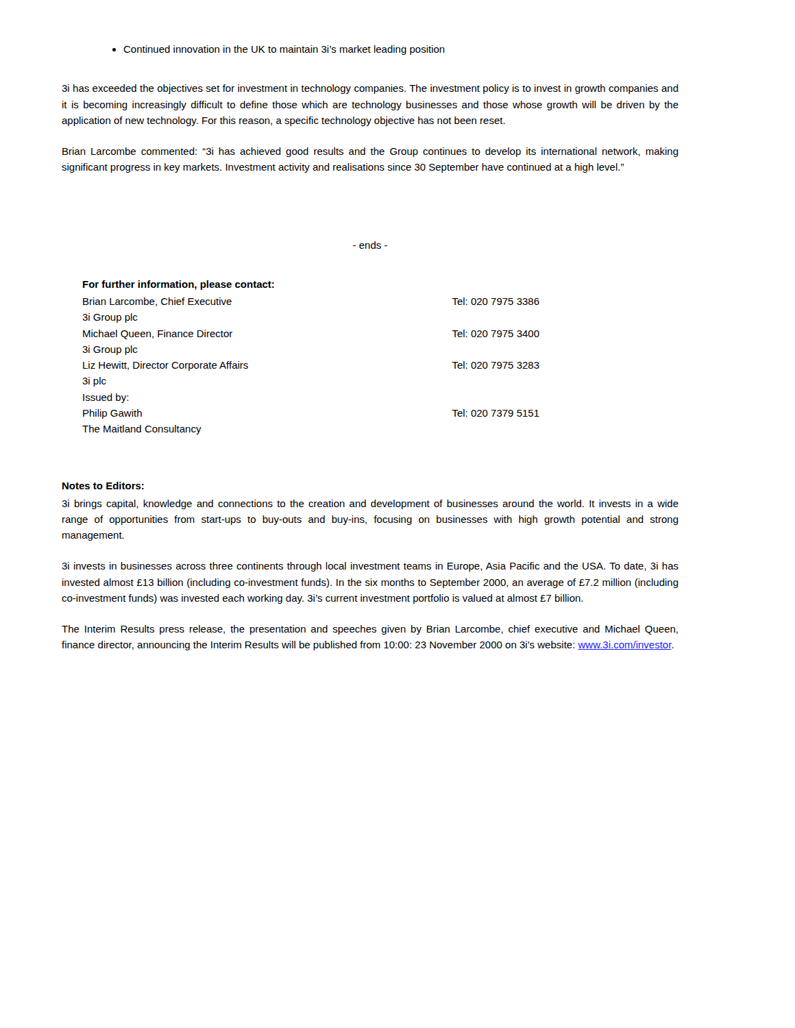Continued innovation in the UK to maintain 3i’s market leading position
3i has exceeded the objectives set for investment in technology companies. The investment policy is to invest in growth companies and it is becoming increasingly difficult to define those which are technology businesses and those whose growth will be driven by the application of new technology. For this reason, a specific technology objective has not been reset.
Brian Larcombe commented: “3i has achieved good results and the Group continues to develop its international network, making significant progress in key markets. Investment activity and realisations since 30 September have continued at a high level.”
- ends -
For further information, please contact:
| Brian Larcombe, Chief Executive | Tel: 020 7975 3386 |
| 3i Group plc | |
| Michael Queen, Finance Director | Tel: 020 7975 3400 |
| 3i Group plc | |
| Liz Hewitt, Director Corporate Affairs | Tel: 020 7975 3283 |
| 3i plc | |
| Issued by: | |
| Philip Gawith | Tel: 020 7379 5151 |
| The Maitland Consultancy | |
Notes to Editors:
3i brings capital, knowledge and connections to the creation and development of businesses around the world. It invests in a wide range of opportunities from start-ups to buy-outs and buy-ins, focusing on businesses with high growth potential and strong management.
3i invests in businesses across three continents through local investment teams in Europe, Asia Pacific and the USA. To date, 3i has invested almost £13 billion (including co-investment funds). In the six months to September 2000, an average of £7.2 million (including co-investment funds) was invested each working day. 3i’s current investment portfolio is valued at almost £7 billion.
The Interim Results press release, the presentation and speeches given by Brian Larcombe, chief executive and Michael Queen, finance director, announcing the Interim Results will be published from 10:00: 23 November 2000 on 3i’s website: www.3i.com/investor.